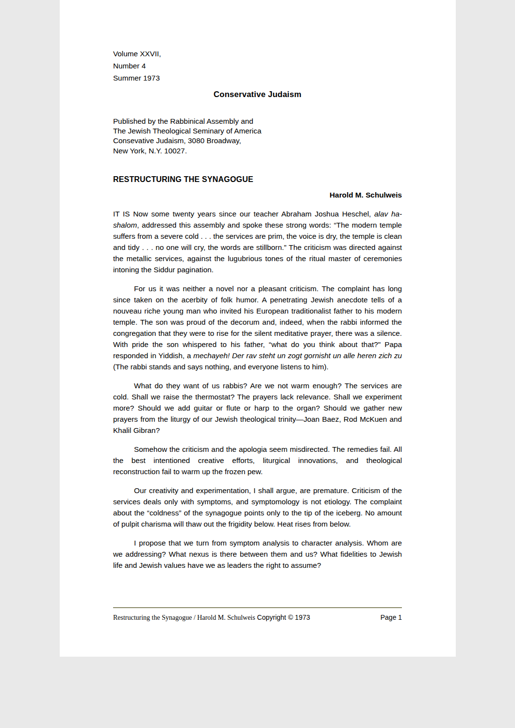Volume XXVII,
Number 4
Summer 1973
Conservative Judaism
Published by the Rabbinical Assembly and
The Jewish Theological Seminary of America
Consevative Judaism, 3080 Broadway,
New York, N.Y. 10027.
RESTRUCTURING THE SYNAGOGUE
Harold M. Schulweis
IT IS Now some twenty years since our teacher Abraham Joshua Heschel, alav ha-shalom, addressed this assembly and spoke these strong words: “The modern temple suffers from a severe cold . . . the services are prim, the voice is dry, the temple is clean and tidy . . . no one will cry, the words are stillborn.” The criticism was directed against the metallic services, against the lugubrious tones of the ritual master of ceremonies intoning the Siddur pagination.
For us it was neither a novel nor a pleasant criticism. The complaint has long since taken on the acerbity of folk humor. A penetrating Jewish anecdote tells of a nouveau riche young man who invited his European traditionalist father to his modern temple. The son was proud of the decorum and, indeed, when the rabbi informed the congregation that they were to rise for the silent meditative prayer, there was a silence. With pride the son whispered to his father, “what do you think about that?" Papa responded in Yiddish, a mechayeh! Der rav steht un zogt gornisht un alle heren zich zu (The rabbi stands and says nothing, and everyone listens to him).
What do they want of us rabbis? Are we not warm enough? The services are cold. Shall we raise the thermostat? The prayers lack relevance. Shall we experiment more? Should we add guitar or flute or harp to the organ? Should we gather new prayers from the liturgy of our Jewish theological trinity—Joan Baez, Rod McKuen and Khalil Gibran?
Somehow the criticism and the apologia seem misdirected. The remedies fail. All the best intentioned creative efforts, liturgical innovations, and theological reconstruction fail to warm up the frozen pew.
Our creativity and experimentation, I shall argue, are premature. Criticism of the services deals only with symptoms, and symptomology is not etiology. The complaint about the “coldness” of the synagogue points only to the tip of the iceberg. No amount of pulpit charisma will thaw out the frigidity below. Heat rises from below.
I propose that we turn from symptom analysis to character analysis. Whom are we addressing? What nexus is there between them and us? What fidelities to Jewish life and Jewish values have we as leaders the right to assume?
Restructuring the Synagogue / Harold M. Schulweis Copyright © 1973
Page 1